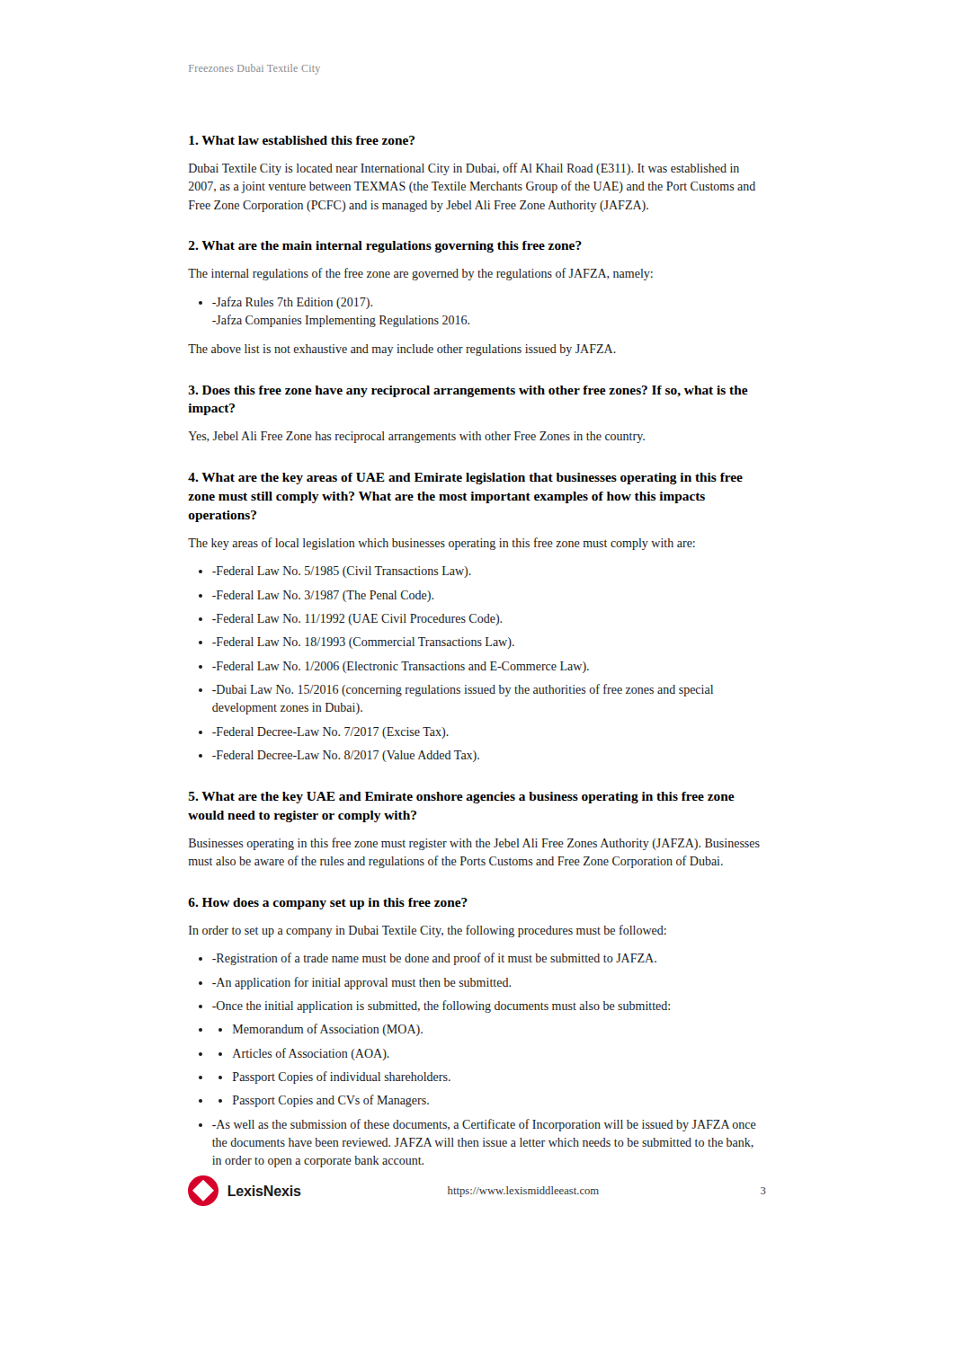Freezones Dubai Textile City
1. What law established this free zone?
Dubai Textile City is located near International City in Dubai, off Al Khail Road (E311). It was established in 2007, as a joint venture between TEXMAS (the Textile Merchants Group of the UAE) and the Port Customs and Free Zone Corporation (PCFC) and is managed by Jebel Ali Free Zone Authority (JAFZA).
2. What are the main internal regulations governing this free zone?
The internal regulations of the free zone are governed by the regulations of JAFZA, namely:
-Jafza Rules 7th Edition (2017). -Jafza Companies Implementing Regulations 2016.
The above list is not exhaustive and may include other regulations issued by JAFZA.
3. Does this free zone have any reciprocal arrangements with other free zones? If so, what is the impact?
Yes, Jebel Ali Free Zone has reciprocal arrangements with other Free Zones in the country.
4. What are the key areas of UAE and Emirate legislation that businesses operating in this free zone must still comply with? What are the most important examples of how this impacts operations?
The key areas of local legislation which businesses operating in this free zone must comply with are:
-Federal Law No. 5/1985 (Civil Transactions Law).
-Federal Law No. 3/1987 (The Penal Code).
-Federal Law No. 11/1992 (UAE Civil Procedures Code).
-Federal Law No. 18/1993 (Commercial Transactions Law).
-Federal Law No. 1/2006 (Electronic Transactions and E-Commerce Law).
-Dubai Law No. 15/2016 (concerning regulations issued by the authorities of free zones and special development zones in Dubai).
-Federal Decree-Law No. 7/2017 (Excise Tax).
-Federal Decree-Law No. 8/2017 (Value Added Tax).
5. What are the key UAE and Emirate onshore agencies a business operating in this free zone would need to register or comply with?
Businesses operating in this free zone must register with the Jebel Ali Free Zones Authority (JAFZA). Businesses must also be aware of the rules and regulations of the Ports Customs and Free Zone Corporation of Dubai.
6. How does a company set up in this free zone?
In order to set up a company in Dubai Textile City, the following procedures must be followed:
-Registration of a trade name must be done and proof of it must be submitted to JAFZA.
-An application for initial approval must then be submitted.
-Once the initial application is submitted, the following documents must also be submitted:
Memorandum of Association (MOA).
Articles of Association (AOA).
Passport Copies of individual shareholders.
Passport Copies and CVs of Managers.
-As well as the submission of these documents, a Certificate of Incorporation will be issued by JAFZA once the documents have been reviewed. JAFZA will then issue a letter which needs to be submitted to the bank, in order to open a corporate bank account.
LexisNexis
https://www.lexismiddleeast.com
3